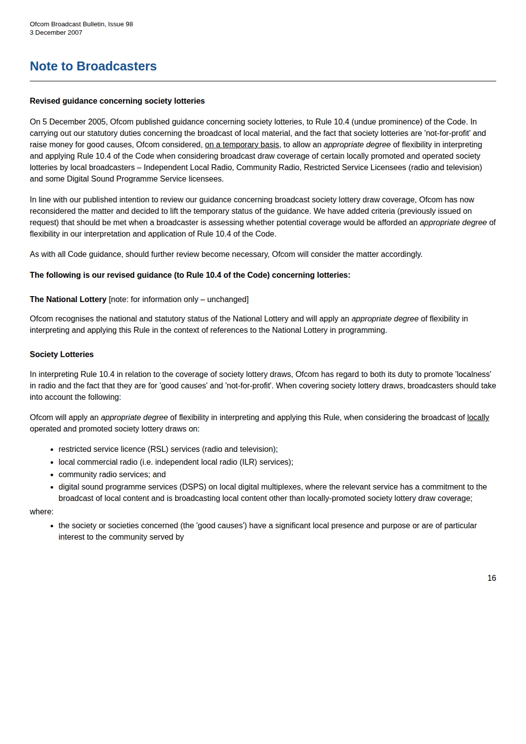Ofcom Broadcast Bulletin, Issue 98
3 December 2007
Note to Broadcasters
Revised guidance concerning society lotteries
On 5 December 2005, Ofcom published guidance concerning society lotteries, to Rule 10.4 (undue prominence) of the Code. In carrying out our statutory duties concerning the broadcast of local material, and the fact that society lotteries are 'not-for-profit' and raise money for good causes, Ofcom considered, on a temporary basis, to allow an appropriate degree of flexibility in interpreting and applying Rule 10.4 of the Code when considering broadcast draw coverage of certain locally promoted and operated society lotteries by local broadcasters – Independent Local Radio, Community Radio, Restricted Service Licensees (radio and television) and some Digital Sound Programme Service licensees.
In line with our published intention to review our guidance concerning broadcast society lottery draw coverage, Ofcom has now reconsidered the matter and decided to lift the temporary status of the guidance. We have added criteria (previously issued on request) that should be met when a broadcaster is assessing whether potential coverage would be afforded an appropriate degree of flexibility in our interpretation and application of Rule 10.4 of the Code.
As with all Code guidance, should further review become necessary, Ofcom will consider the matter accordingly.
The following is our revised guidance (to Rule 10.4 of the Code) concerning lotteries:
The National Lottery [note: for information only – unchanged]
Ofcom recognises the national and statutory status of the National Lottery and will apply an appropriate degree of flexibility in interpreting and applying this Rule in the context of references to the National Lottery in programming.
Society Lotteries
In interpreting Rule 10.4 in relation to the coverage of society lottery draws, Ofcom has regard to both its duty to promote 'localness' in radio and the fact that they are for 'good causes' and 'not-for-profit'. When covering society lottery draws, broadcasters should take into account the following:
Ofcom will apply an appropriate degree of flexibility in interpreting and applying this Rule, when considering the broadcast of locally operated and promoted society lottery draws on:
restricted service licence (RSL) services (radio and television);
local commercial radio (i.e. independent local radio (ILR) services);
community radio services; and
digital sound programme services (DSPS) on local digital multiplexes, where the relevant service has a commitment to the broadcast of local content and is broadcasting local content other than locally-promoted society lottery draw coverage;
where:
the society or societies concerned (the 'good causes') have a significant local presence and purpose or are of particular interest to the community served by
16